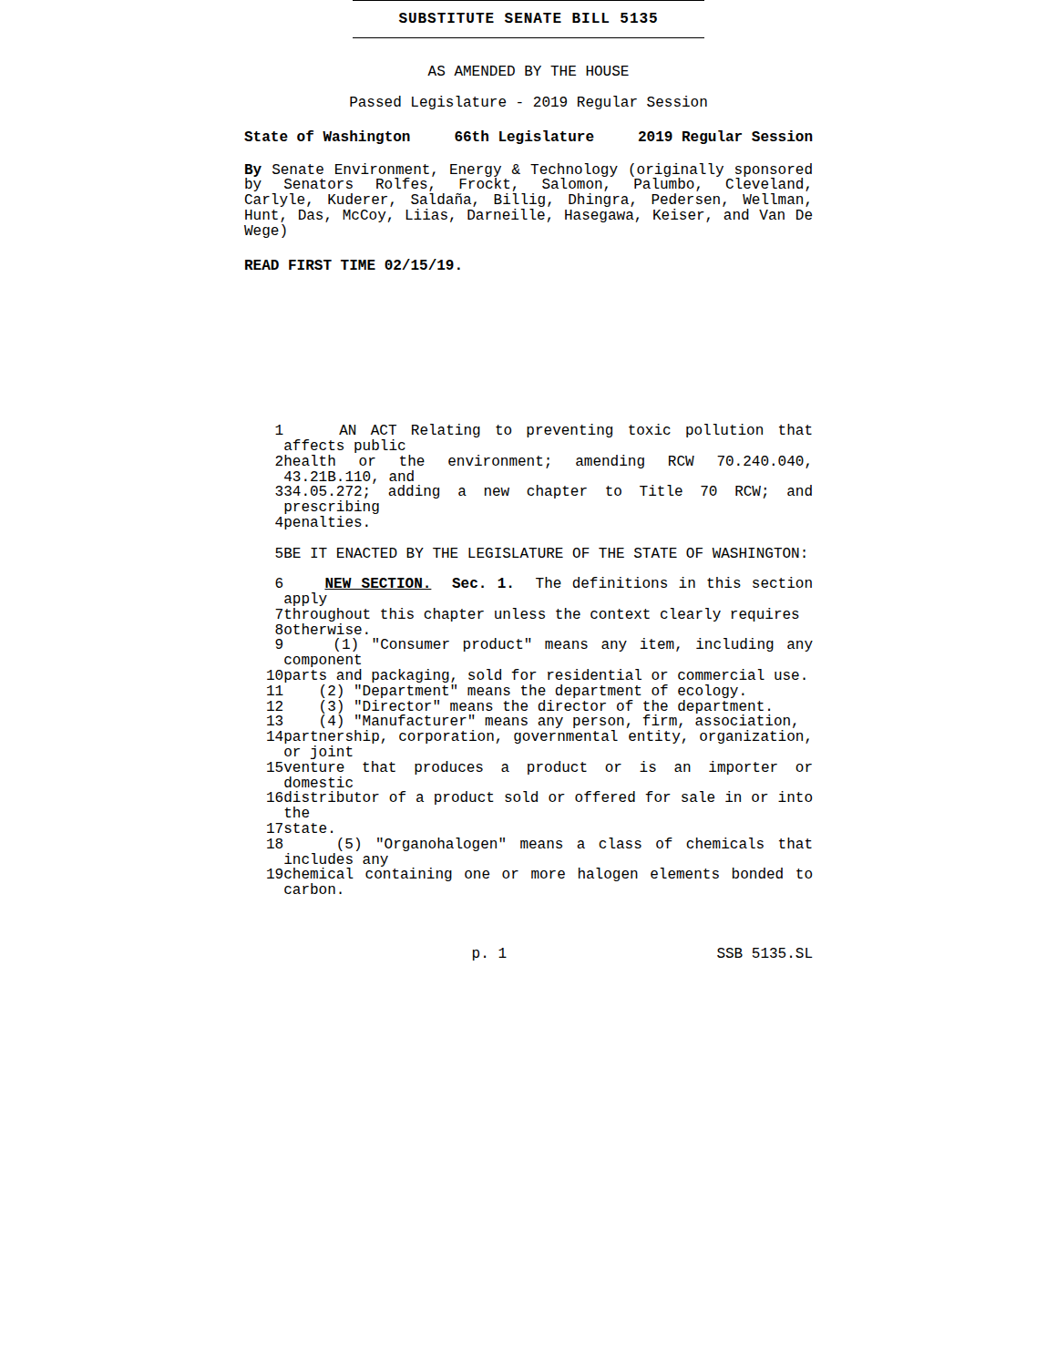SUBSTITUTE SENATE BILL 5135
AS AMENDED BY THE HOUSE
Passed Legislature - 2019 Regular Session
State of Washington 66th Legislature 2019 Regular Session
By Senate Environment, Energy & Technology (originally sponsored by Senators Rolfes, Frockt, Salomon, Palumbo, Cleveland, Carlyle, Kuderer, Saldaña, Billig, Dhingra, Pedersen, Wellman, Hunt, Das, McCoy, Liias, Darneille, Hasegawa, Keiser, and Van De Wege)
READ FIRST TIME 02/15/19.
| 1 | AN ACT Relating to preventing toxic pollution that affects public |
| 2 | health or the environment; amending RCW 70.240.040, 43.21B.110, and |
| 3 | 34.05.272; adding a new chapter to Title 70 RCW; and prescribing |
| 4 | penalties. |
| 5 | BE IT ENACTED BY THE LEGISLATURE OF THE STATE OF WASHINGTON: |
| 6 | NEW SECTION. Sec. 1. The definitions in this section apply |
| 7 | throughout this chapter unless the context clearly requires |
| 8 | otherwise. |
| 9 | (1) "Consumer product" means any item, including any component |
| 10 | parts and packaging, sold for residential or commercial use. |
| 11 | (2) "Department" means the department of ecology. |
| 12 | (3) "Director" means the director of the department. |
| 13 | (4) "Manufacturer" means any person, firm, association, |
| 14 | partnership, corporation, governmental entity, organization, or joint |
| 15 | venture that produces a product or is an importer or domestic |
| 16 | distributor of a product sold or offered for sale in or into the |
| 17 | state. |
| 18 | (5) "Organohalogen" means a class of chemicals that includes any |
| 19 | chemical containing one or more halogen elements bonded to carbon. |
p. 1 SSB 5135.SL